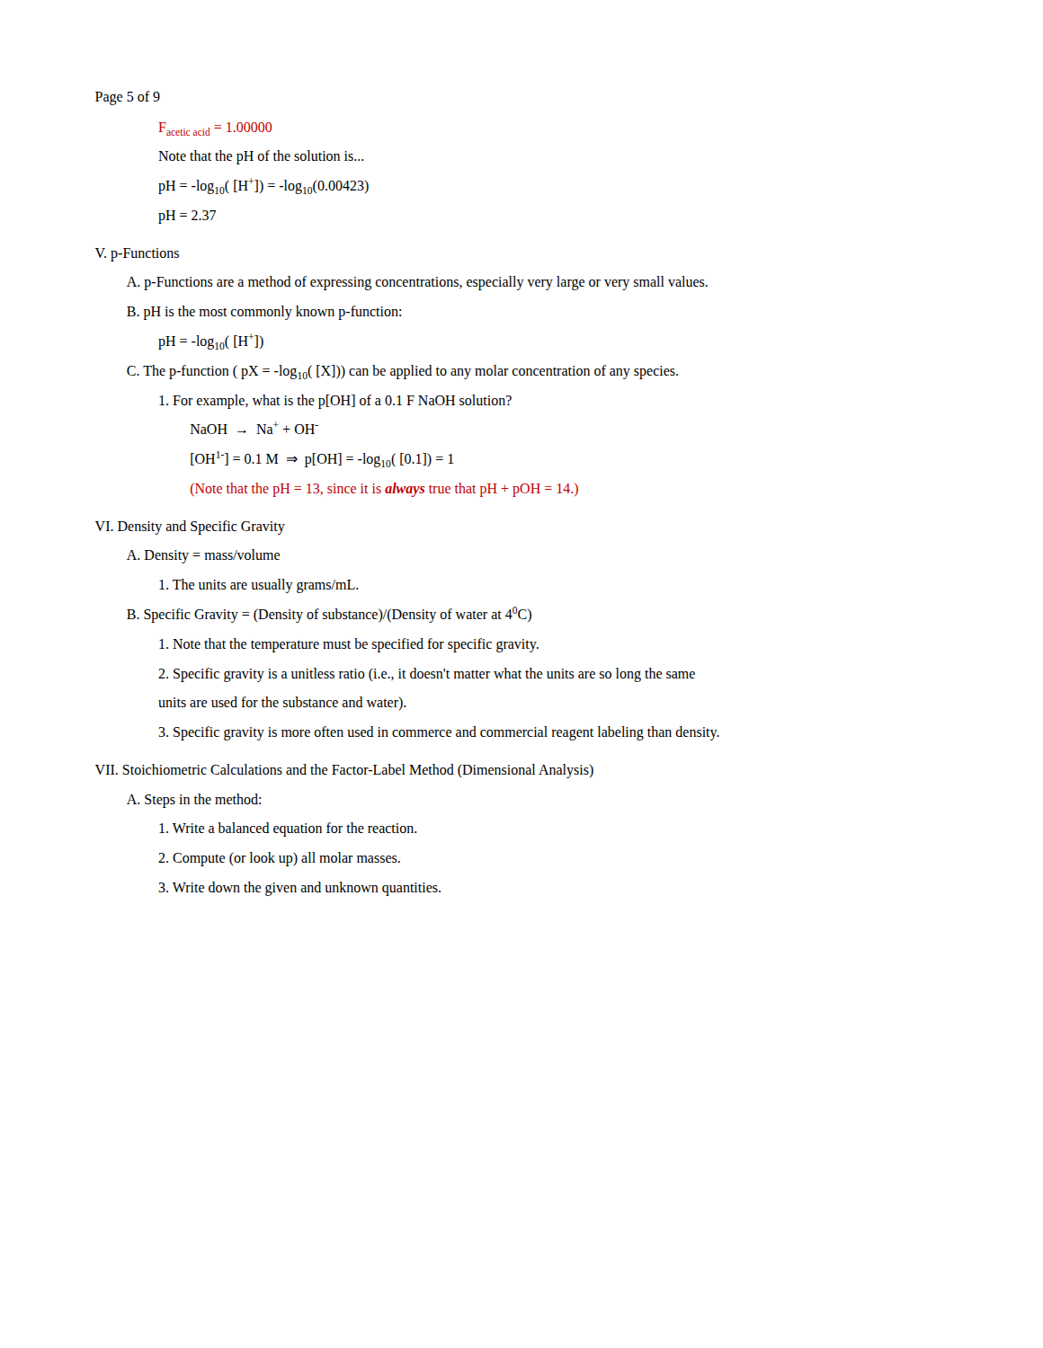Page 5 of 9
Facetic acid = 1.00000
Note that the pH of the solution is...
pH = -log10( [H+]) = -log10(0.00423)
pH = 2.37
V. p-Functions
A. p-Functions are a method of expressing concentrations, especially very large or very small values.
B. pH is the most commonly known p-function:
pH = -log10( [H+])
C. The p-function ( pX = -log10( [X])) can be applied to any molar concentration of any species.
1. For example, what is the p[OH] of a 0.1 F NaOH solution?
NaOH → Na+ + OH-
[OH1-] = 0.1 M ⇒ p[OH] = -log10( [0.1]) = 1
(Note that the pH = 13, since it is always true that pH + pOH = 14.)
VI. Density and Specific Gravity
A. Density = mass/volume
1. The units are usually grams/mL.
B. Specific Gravity = (Density of substance)/(Density of water at 40C)
1. Note that the temperature must be specified for specific gravity.
2. Specific gravity is a unitless ratio (i.e., it doesn't matter what the units are so long the same
units are used for the substance and water).
3. Specific gravity is more often used in commerce and commercial reagent labeling than density.
VII. Stoichiometric Calculations and the Factor-Label Method (Dimensional Analysis)
A. Steps in the method:
1. Write a balanced equation for the reaction.
2. Compute (or look up) all molar masses.
3. Write down the given and unknown quantities.